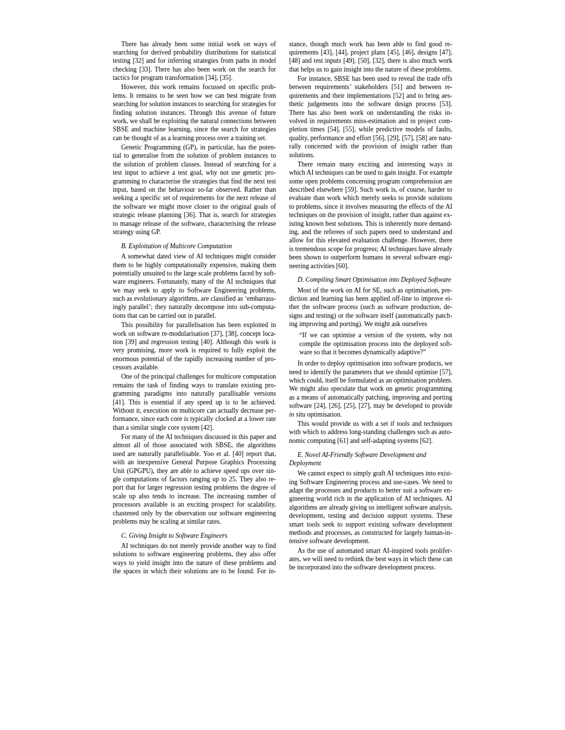There has already been some initial work on ways of searching for derived probability distributions for statistical testing [32] and for inferring strategies from paths in model checking [33]. There has also been work on the search for tactics for program transformation [34], [35].
However, this work remains focussed on specific problems. It remains to be seen how we can best migrate from searching for solution instances to searching for strategies for finding solution instances. Through this avenue of future work, we shall be exploiting the natural connections between SBSE and machine learning, since the search for strategies can be thought of as a learning process over a training set.
Genetic Programming (GP), in particular, has the potential to generalise from the solution of problem instances to the solution of problem classes. Instead of searching for a test input to achieve a test goal, why not use genetic programming to characterise the strategies that find the next test input, based on the behaviour so-far observed. Rather than seeking a specific set of requirements for the next release of the software we might move closer to the original goals of strategic release planning [36]. That is, search for strategies to manage release of the software, characterising the release strategy using GP.
B. Exploitation of Multicore Computation
A somewhat dated view of AI techniques might consider them to be highly computationally expensive, making them potentially unsuited to the large scale problems faced by software engineers. Fortunately, many of the AI techniques that we may seek to apply to Software Engineering problems, such as evolutionary algorithms, are classified as ‘embarrassingly parallel’; they naturally decompose into sub-computations that can be carried out in parallel.
This possibility for parallelisation has been exploited in work on software re-modularisation [37], [38], concept location [39] and regression testing [40]. Although this work is very promising, more work is required to fully exploit the enormous potential of the rapidly increasing number of processors available.
One of the principal challenges for multicore computation remains the task of finding ways to translate existing programming paradigms into naturally parallisable versions [41]. This is essential if any speed up is to be achieved. Without it, execution on multicore can actually decrease performance, since each core is typically clocked at a lower rate than a similar single core system [42].
For many of the AI techniques discussed in this paper and almost all of those associated with SBSE, the algorithms used are naturally parallelisable. Yoo et al. [40] report that, with an inexpensive General Purpose Graphics Processing Unit (GPGPU), they are able to achieve speed ups over single computations of factors ranging up to 25. They also report that for larger regression testing problems the degree of scale up also tends to increase. The increasing number of processors available is an exciting prospect for scalability, chastened only by the observation our software engineering problems may be scaling at similar rates.
C. Giving Insight to Software Engineers
AI techniques do not merely provide another way to find solutions to software engineering problems, they also offer ways to yield insight into the nature of these problems and the spaces in which their solutions are to be found. For instance, though much work has been able to find good requirements [43], [44], project plans [45], [46], designs [47], [48] and test inputs [49], [50], [32], there is also much work that helps us to gain insight into the nature of these problems.
For instance, SBSE has been used to reveal the trade offs between requirements’ stakeholders [51] and between requirements and their implementations [52] and to bring aesthetic judgements into the software design process [53]. There has also been work on understanding the risks involved in requirements miss-estimation and in project completion times [54], [55], while predictive models of faults, quality, performance and effort [56], [29], [57], [58] are naturally concerned with the provision of insight rather than solutions.
There remain many exciting and interesting ways in which AI techniques can be used to gain insight. For example some open problems concerning program comprehension are described elsewhere [59]. Such work is, of course, harder to evaluate than work which merely seeks to provide solutions to problems, since it involves measuring the effects of the AI techniques on the provision of insight, rather than against existing known best solutions. This is inherently more demanding, and the referees of such papers need to understand and allow for this elevated evaluation challenge. However, there is tremendous scope for progress; AI techniques have already been shown to outperform humans in several software engineering activities [60].
D. Compiling Smart Optimisation into Deployed Software
Most of the work on AI for SE, such as optimisation, prediction and learning has been applied off-line to improve either the software process (such as software production, designs and testing) or the software itself (automatically patching improving and porting). We might ask ourselves
“If we can optimise a version of the system, why not compile the optimisation process into the deployed software so that it becomes dynamically adaptive?”
In order to deploy optimisation into software products, we need to identify the parameters that we should optimise [57], which could, itself be formulated as an optimisation problem. We might also speculate that work on genetic programming as a means of automatically patching, improving and porting software [24], [26], [25], [27], may be developed to provide in situ optimisation.
This would provide us with a set if tools and techniques with which to address long-standing challenges such as autonomic computing [61] and self-adapting systems [62].
E. Novel AI-Friendly Software Development and Deployment
We cannot expect to simply graft AI techniques into existing Software Engineering process and use-cases. We need to adapt the processes and products to better suit a software engineering world rich in the application of AI techniques. AI algorithms are already giving us intelligent software analysis, development, testing and decision support systems. These smart tools seek to support existing software development methods and processes, as constructed for largely human-intensive software development.
As the use of automated smart AI-inspired tools proliferates, we will need to rethink the best ways in which these can be incorporated into the software development process.